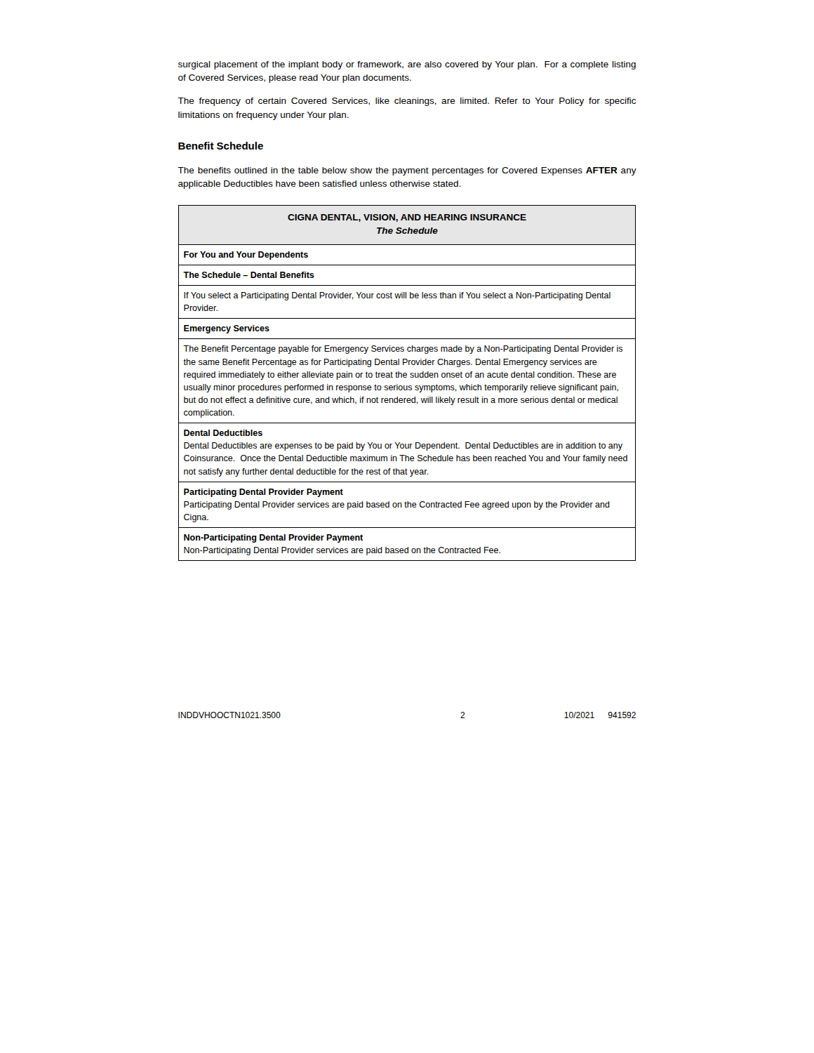surgical placement of the implant body or framework, are also covered by Your plan. For a complete listing of Covered Services, please read Your plan documents.
The frequency of certain Covered Services, like cleanings, are limited. Refer to Your Policy for specific limitations on frequency under Your plan.
Benefit Schedule
The benefits outlined in the table below show the payment percentages for Covered Expenses AFTER any applicable Deductibles have been satisfied unless otherwise stated.
| CIGNA DENTAL, VISION, AND HEARING INSURANCE The Schedule |
| For You and Your Dependents |
| The Schedule – Dental Benefits |
| If You select a Participating Dental Provider, Your cost will be less than if You select a Non-Participating Dental Provider. |
| Emergency Services |
| The Benefit Percentage payable for Emergency Services charges made by a Non-Participating Dental Provider is the same Benefit Percentage as for Participating Dental Provider Charges. Dental Emergency services are required immediately to either alleviate pain or to treat the sudden onset of an acute dental condition. These are usually minor procedures performed in response to serious symptoms, which temporarily relieve significant pain, but do not effect a definitive cure, and which, if not rendered, will likely result in a more serious dental or medical complication. |
| Dental Deductibles Dental Deductibles are expenses to be paid by You or Your Dependent. Dental Deductibles are in addition to any Coinsurance. Once the Dental Deductible maximum in The Schedule has been reached You and Your family need not satisfy any further dental deductible for the rest of that year. |
| Participating Dental Provider Payment Participating Dental Provider services are paid based on the Contracted Fee agreed upon by the Provider and Cigna. |
| Non-Participating Dental Provider Payment Non-Participating Dental Provider services are paid based on the Contracted Fee. |
INDDVHOOCTN1021.3500
2
10/2021941592